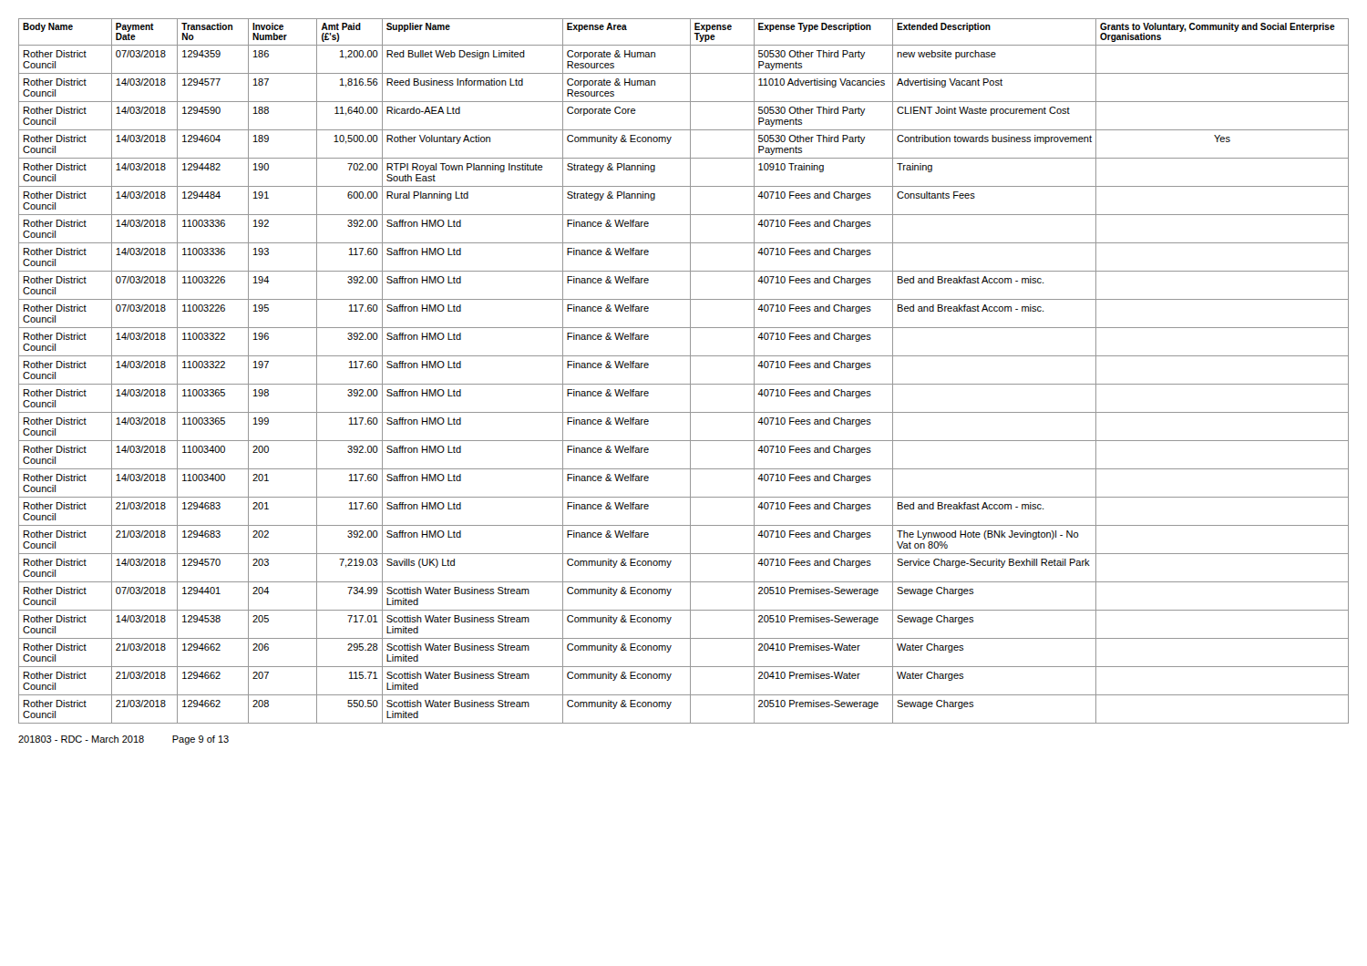| Body Name | Payment Date | Transaction No | Invoice Number | Amt Paid (£'s) | Supplier Name | Expense Area | Expense Type | Expense Type Description | Extended Description | Grants to Voluntary, Community and Social Enterprise Organisations |
| --- | --- | --- | --- | --- | --- | --- | --- | --- | --- | --- |
| Rother District Council | 07/03/2018 | 1294359 | 186 | 1,200.00 | Red Bullet Web Design Limited | Corporate & Human Resources | | 50530 Other Third Party Payments | new website purchase | |
| Rother District Council | 14/03/2018 | 1294577 | 187 | 1,816.56 | Reed Business Information Ltd | Corporate & Human Resources | | 11010 Advertising Vacancies | Advertising Vacant Post | |
| Rother District Council | 14/03/2018 | 1294590 | 188 | 11,640.00 | Ricardo-AEA Ltd | Corporate Core | | 50530 Other Third Party Payments | CLIENT Joint Waste procurement Cost | |
| Rother District Council | 14/03/2018 | 1294604 | 189 | 10,500.00 | Rother Voluntary Action | Community & Economy | | 50530 Other Third Party Payments | Contribution towards business improvement | Yes |
| Rother District Council | 14/03/2018 | 1294482 | 190 | 702.00 | RTPI Royal Town Planning Institute South East | Strategy & Planning | | 10910 Training | Training | |
| Rother District Council | 14/03/2018 | 1294484 | 191 | 600.00 | Rural Planning Ltd | Strategy & Planning | | 40710 Fees and Charges | Consultants Fees | |
| Rother District Council | 14/03/2018 | 11003336 | 192 | 392.00 | Saffron HMO Ltd | Finance & Welfare | | 40710 Fees and Charges | | |
| Rother District Council | 14/03/2018 | 11003336 | 193 | 117.60 | Saffron HMO Ltd | Finance & Welfare | | 40710 Fees and Charges | | |
| Rother District Council | 07/03/2018 | 11003226 | 194 | 392.00 | Saffron HMO Ltd | Finance & Welfare | | 40710 Fees and Charges | Bed and Breakfast Accom - misc. | |
| Rother District Council | 07/03/2018 | 11003226 | 195 | 117.60 | Saffron HMO Ltd | Finance & Welfare | | 40710 Fees and Charges | Bed and Breakfast Accom - misc. | |
| Rother District Council | 14/03/2018 | 11003322 | 196 | 392.00 | Saffron HMO Ltd | Finance & Welfare | | 40710 Fees and Charges | | |
| Rother District Council | 14/03/2018 | 11003322 | 197 | 117.60 | Saffron HMO Ltd | Finance & Welfare | | 40710 Fees and Charges | | |
| Rother District Council | 14/03/2018 | 11003365 | 198 | 392.00 | Saffron HMO Ltd | Finance & Welfare | | 40710 Fees and Charges | | |
| Rother District Council | 14/03/2018 | 11003365 | 199 | 117.60 | Saffron HMO Ltd | Finance & Welfare | | 40710 Fees and Charges | | |
| Rother District Council | 14/03/2018 | 11003400 | 200 | 392.00 | Saffron HMO Ltd | Finance & Welfare | | 40710 Fees and Charges | | |
| Rother District Council | 14/03/2018 | 11003400 | 201 | 117.60 | Saffron HMO Ltd | Finance & Welfare | | 40710 Fees and Charges | | |
| Rother District Council | 21/03/2018 | 1294683 | 201 | 117.60 | Saffron HMO Ltd | Finance & Welfare | | 40710 Fees and Charges | Bed and Breakfast Accom - misc. | |
| Rother District Council | 21/03/2018 | 1294683 | 202 | 392.00 | Saffron HMO Ltd | Finance & Welfare | | 40710 Fees and Charges | The Lynwood Hote (BNk Jevington)l - No Vat on 80% | |
| Rother District Council | 14/03/2018 | 1294570 | 203 | 7,219.03 | Savills (UK) Ltd | Community & Economy | | 40710 Fees and Charges | Service Charge-Security Bexhill Retail Park | |
| Rother District Council | 07/03/2018 | 1294401 | 204 | 734.99 | Scottish Water Business Stream Limited | Community & Economy | | 20510 Premises-Sewerage | Sewage Charges | |
| Rother District Council | 14/03/2018 | 1294538 | 205 | 717.01 | Scottish Water Business Stream Limited | Community & Economy | | 20510 Premises-Sewerage | Sewage Charges | |
| Rother District Council | 21/03/2018 | 1294662 | 206 | 295.28 | Scottish Water Business Stream Limited | Community & Economy | | 20410 Premises-Water | Water Charges | |
| Rother District Council | 21/03/2018 | 1294662 | 207 | 115.71 | Scottish Water Business Stream Limited | Community & Economy | | 20410 Premises-Water | Water Charges | |
| Rother District Council | 21/03/2018 | 1294662 | 208 | 550.50 | Scottish Water Business Stream Limited | Community & Economy | | 20510 Premises-Sewerage | Sewage Charges | |
201803 - RDC - March 2018 Page 9 of 13